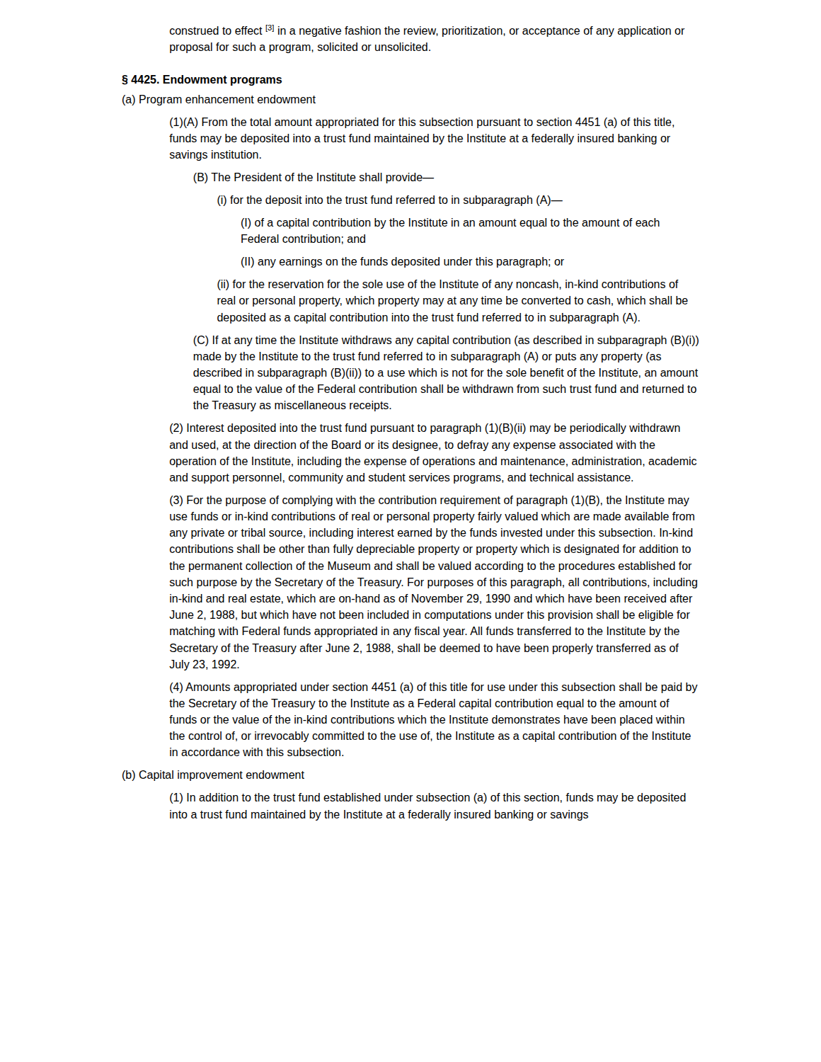construed to effect [3] in a negative fashion the review, prioritization, or acceptance of any application or proposal for such a program, solicited or unsolicited.
§ 4425. Endowment programs
(a) Program enhancement endowment
(1)(A) From the total amount appropriated for this subsection pursuant to section 4451 (a) of this title, funds may be deposited into a trust fund maintained by the Institute at a federally insured banking or savings institution.
(B) The President of the Institute shall provide—
(i) for the deposit into the trust fund referred to in subparagraph (A)—
(I) of a capital contribution by the Institute in an amount equal to the amount of each Federal contribution; and
(II) any earnings on the funds deposited under this paragraph; or
(ii) for the reservation for the sole use of the Institute of any noncash, in-kind contributions of real or personal property, which property may at any time be converted to cash, which shall be deposited as a capital contribution into the trust fund referred to in subparagraph (A).
(C) If at any time the Institute withdraws any capital contribution (as described in subparagraph (B)(i)) made by the Institute to the trust fund referred to in subparagraph (A) or puts any property (as described in subparagraph (B)(ii)) to a use which is not for the sole benefit of the Institute, an amount equal to the value of the Federal contribution shall be withdrawn from such trust fund and returned to the Treasury as miscellaneous receipts.
(2) Interest deposited into the trust fund pursuant to paragraph (1)(B)(ii) may be periodically withdrawn and used, at the direction of the Board or its designee, to defray any expense associated with the operation of the Institute, including the expense of operations and maintenance, administration, academic and support personnel, community and student services programs, and technical assistance.
(3) For the purpose of complying with the contribution requirement of paragraph (1)(B), the Institute may use funds or in-kind contributions of real or personal property fairly valued which are made available from any private or tribal source, including interest earned by the funds invested under this subsection. In-kind contributions shall be other than fully depreciable property or property which is designated for addition to the permanent collection of the Museum and shall be valued according to the procedures established for such purpose by the Secretary of the Treasury. For purposes of this paragraph, all contributions, including in-kind and real estate, which are on-hand as of November 29, 1990 and which have been received after June 2, 1988, but which have not been included in computations under this provision shall be eligible for matching with Federal funds appropriated in any fiscal year. All funds transferred to the Institute by the Secretary of the Treasury after June 2, 1988, shall be deemed to have been properly transferred as of July 23, 1992.
(4) Amounts appropriated under section 4451 (a) of this title for use under this subsection shall be paid by the Secretary of the Treasury to the Institute as a Federal capital contribution equal to the amount of funds or the value of the in-kind contributions which the Institute demonstrates have been placed within the control of, or irrevocably committed to the use of, the Institute as a capital contribution of the Institute in accordance with this subsection.
(b) Capital improvement endowment
(1) In addition to the trust fund established under subsection (a) of this section, funds may be deposited into a trust fund maintained by the Institute at a federally insured banking or savings